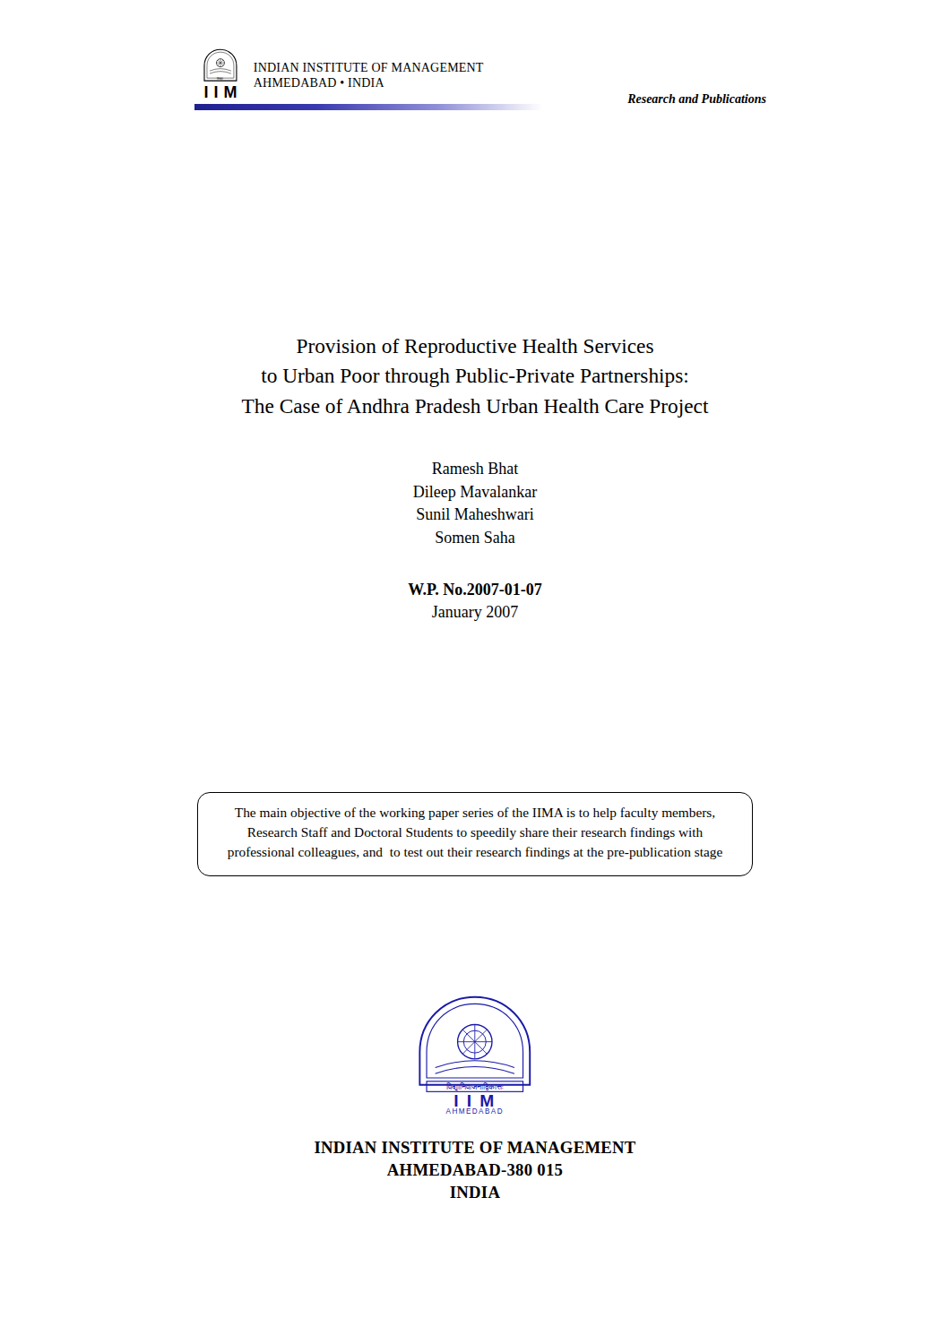विद्या
I I M
INDIAN INSTITUTE OF MANAGEMENT AHMEDABAD • INDIA
Research and Publications
Provision of Reproductive Health Services
to Urban Poor through Public-Private Partnerships:
The Case of Andhra Pradesh Urban Health Care Project
Ramesh Bhat
Dileep Mavalankar
Sunil Maheshwari
Somen Saha
W.P. No.2007-01-07
January 2007
The main objective of the working paper series of the IIMA is to help faculty members, Research Staff and Doctoral Students to speedily share their research findings with professional colleagues, and to test out their research findings at the pre-publication stage
विद्यानिवाजनाद्विकासः I I M AHMEDABAD
INDIAN INSTITUTE OF MANAGEMENT
AHMEDABAD-380 015
INDIA